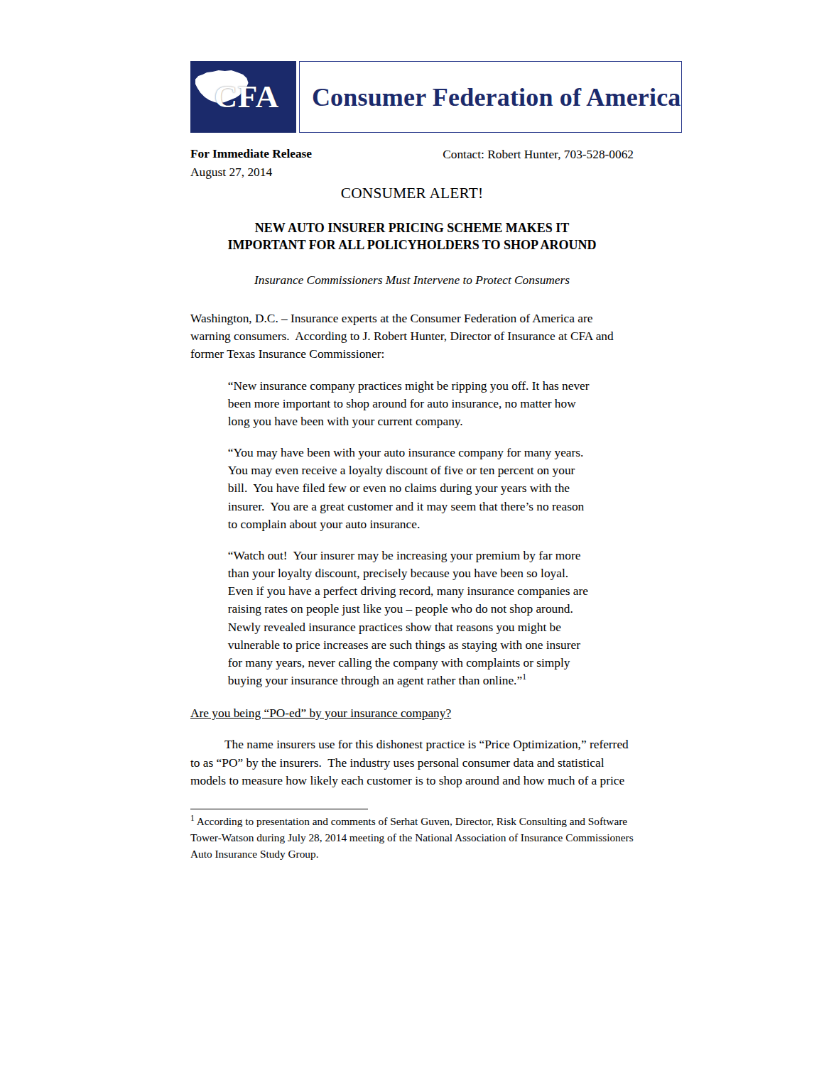CFA
Consumer Federation of America
For Immediate Release August 27, 2014
Contact: Robert Hunter, 703-528-0062
CONSUMER ALERT!
New Auto Insurer Pricing Scheme Makes It
Important for All Policyholders to Shop Around
Insurance Commissioners Must Intervene to Protect Consumers
Washington, D.C. – Insurance experts at the Consumer Federation of America are warning consumers. According to J. Robert Hunter, Director of Insurance at CFA and former Texas Insurance Commissioner:
“New insurance company practices might be ripping you off. It has never been more important to shop around for auto insurance, no matter how long you have been with your current company.
“You may have been with your auto insurance company for many years. You may even receive a loyalty discount of five or ten percent on your bill. You have filed few or even no claims during your years with the insurer. You are a great customer and it may seem that there’s no reason to complain about your auto insurance.
“Watch out! Your insurer may be increasing your premium by far more than your loyalty discount, precisely because you have been so loyal. Even if you have a perfect driving record, many insurance companies are raising rates on people just like you – people who do not shop around. Newly revealed insurance practices show that reasons you might be vulnerable to price increases are such things as staying with one insurer for many years, never calling the company with complaints or simply buying your insurance through an agent rather than online.”1
Are you being “PO-ed” by your insurance company?
The name insurers use for this dishonest practice is “Price Optimization,” referred to as “PO” by the insurers. The industry uses personal consumer data and statistical models to measure how likely each customer is to shop around and how much of a price
1 According to presentation and comments of Serhat Guven, Director, Risk Consulting and Software Tower-Watson during July 28, 2014 meeting of the National Association of Insurance Commissioners Auto Insurance Study Group.